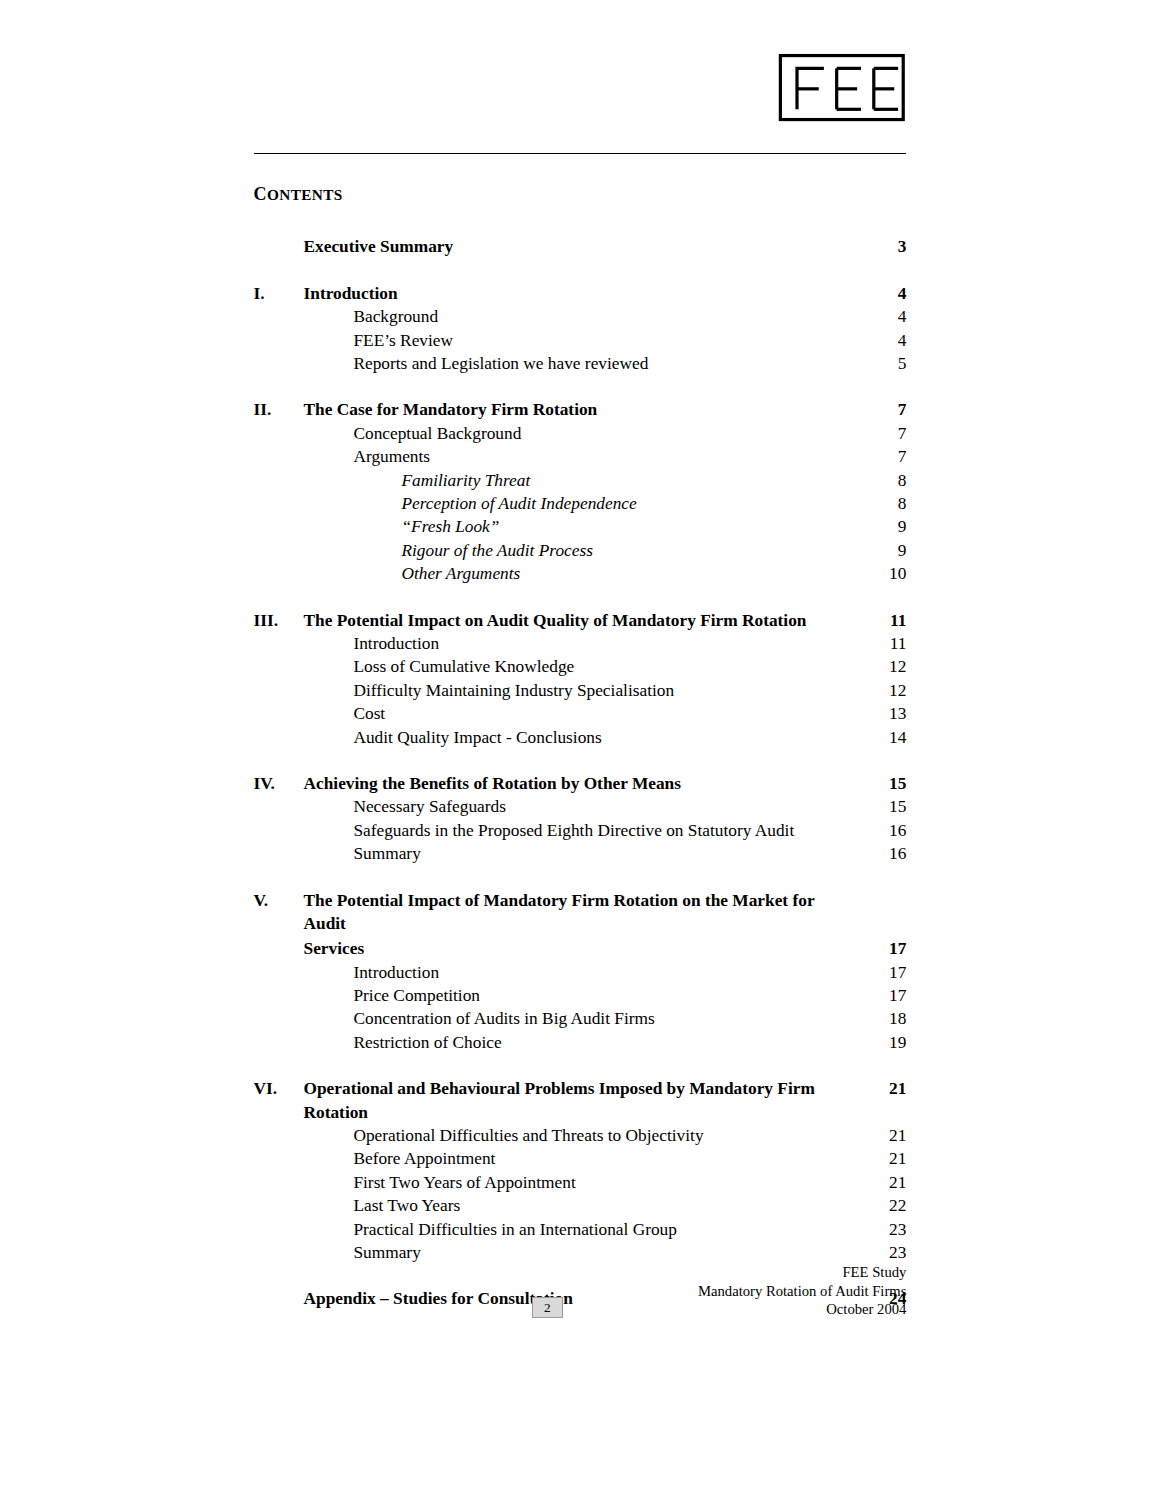CONTENTS
| | Executive Summary | 3 |
| I. | Introduction | 4 |
| | Background | 4 |
| | FEE’s Review | 4 |
| | Reports and Legislation we have reviewed | 5 |
| II. | The Case for Mandatory Firm Rotation | 7 |
| | Conceptual Background | 7 |
| | Arguments | 7 |
| | Familiarity Threat | 8 |
| | Perception of Audit Independence | 8 |
| | “Fresh Look” | 9 |
| | Rigour of the Audit Process | 9 |
| | Other Arguments | 10 |
| III. | The Potential Impact on Audit Quality of Mandatory Firm Rotation | 11 |
| | Introduction | 11 |
| | Loss of Cumulative Knowledge | 12 |
| | Difficulty Maintaining Industry Specialisation | 12 |
| | Cost | 13 |
| | Audit Quality Impact - Conclusions | 14 |
| IV. | Achieving the Benefits of Rotation by Other Means | 15 |
| | Necessary Safeguards | 15 |
| | Safeguards in the Proposed Eighth Directive on Statutory Audit | 16 |
| | Summary | 16 |
| V. | The Potential Impact of Mandatory Firm Rotation on the Market for Audit | |
| | Services | 17 |
| | Introduction | 17 |
| | Price Competition | 17 |
| | Concentration of Audits in Big Audit Firms | 18 |
| | Restriction of Choice | 19 |
| VI. | Operational and Behavioural Problems Imposed by Mandatory Firm Rotation | 21 |
| | Operational Difficulties and Threats to Objectivity | 21 |
| | Before Appointment | 21 |
| | First Two Years of Appointment | 21 |
| | Last Two Years | 22 |
| | Practical Difficulties in an International Group | 23 |
| | Summary | 23 |
| | Appendix – Studies for Consultation | 24 |
2
FEE Study
Mandatory Rotation of Audit Firms
October 2004